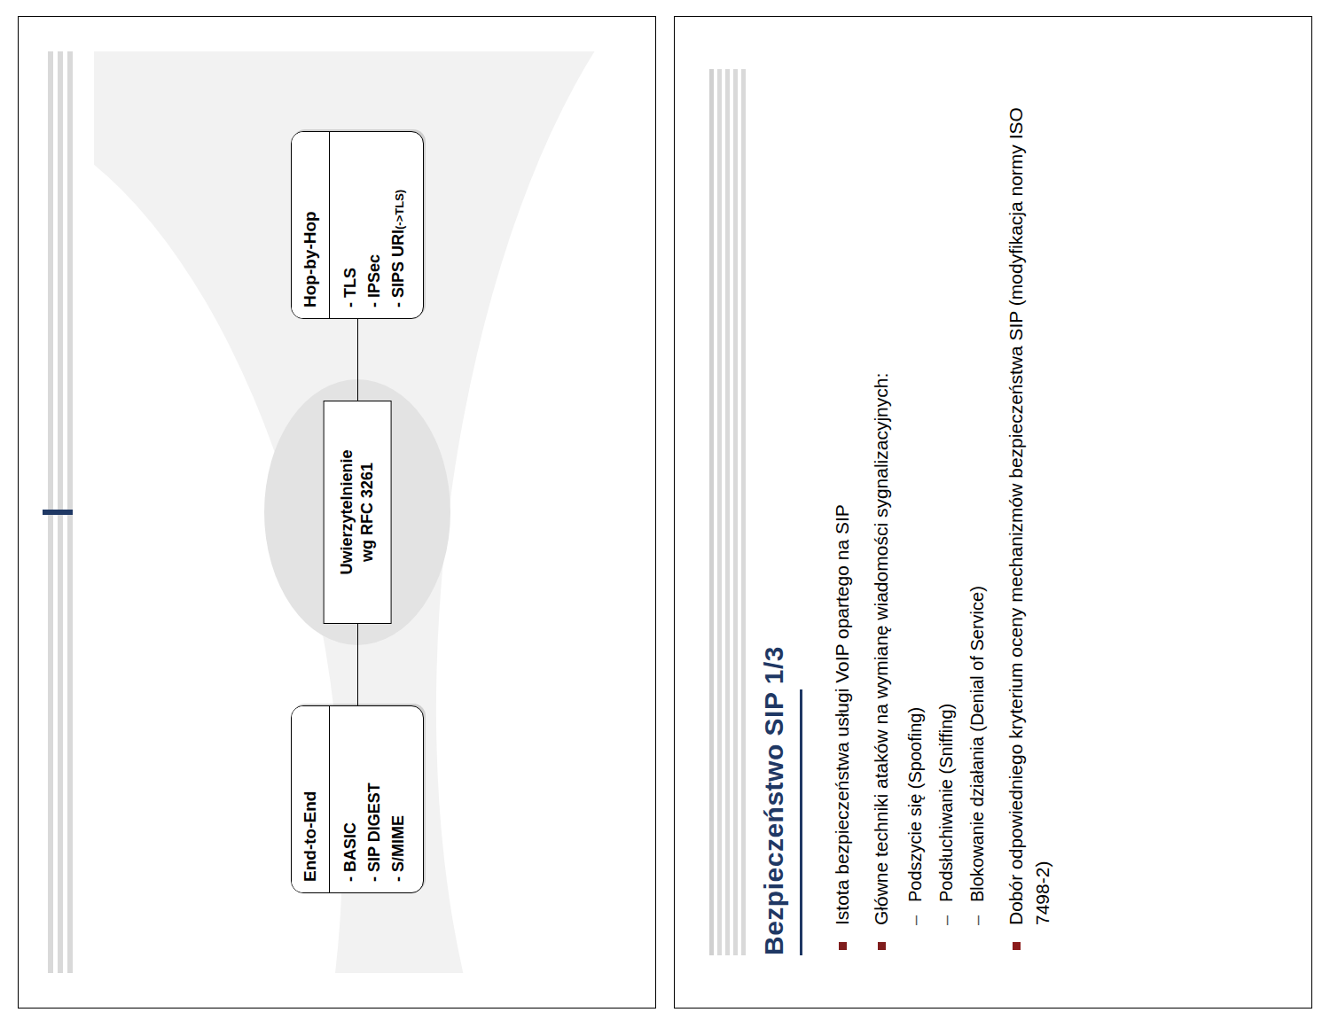Uwierzytelnienie
wg RFC 3261
End-to-End
- BASIC
- SIP DIGEST
- S/MIME
Hop-by-Hop
- TLS
- IPSec
- SIPS URI(->TLS)
Bezpieczeństwo SIP 1/3
Istota bezpieczeństwa usługi VoIP opartego na SIP
Główne techniki ataków na wymianę wiadomości sygnalizacyjnych:
Podszycie się (Spoofing)
Podsłuchiwanie (Sniffing)
Blokowanie działania (Denial of Service)
Dobór odpowiedniego kryterium oceny mechanizmów bezpieczeństwa SIP (modyfikacja normy ISO 7498-2)